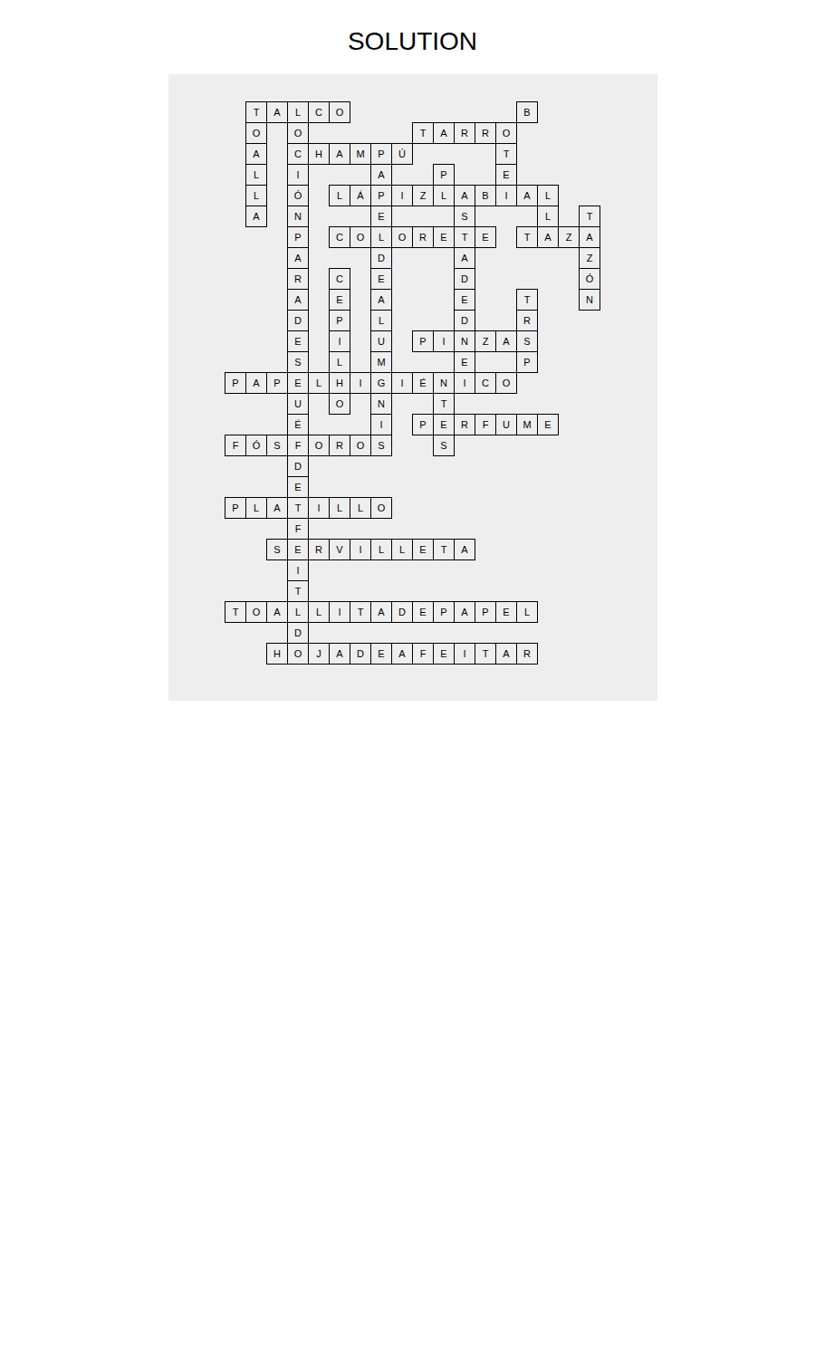SOLUTION
| | T | A | L | C | O | | | | | | | | | B | | | |
| | O | | O | | | | | | T | A | R | R | O | | | |
| | A | | C | H | A | M | P | Ú | | | | | T | | | |
| | L | | I | | | | A | | | P | | | E | | | |
| | L | | Ó | | L | Á | P | I | Z | L | A | B | I | A | L | | |
| | A | | N | | | | E | | | | S | | | | L | | T |
| | | | P | | C | O | L | O | R | E | T | E | | T | A | Z | A |
| | | | A | | | | D | | | | A | | | | | | Z |
| | | | R | | C | | E | | | | D | | | | | | Ó |
| | | | A | | E | | A | | | | E | | | T | | | N |
| | | | D | | P | | L | | | | D | | | R | | | |
| | | | E | | I | | U | | P | I | N | Z | A | S | | | |
| | | | S | | L | | M | | | | E | | | P | | | |
| P | A | P | E | L | H | I | G | I | É | N | I | C | O | | | | |
| | | | U | | O | | N | | | T | | | | | | | |
| | | | É | | | | I | | P | E | R | F | U | M | E | | |
| F | Ó | S | F | O | R | O | S | | | S | | | | | | | |
| | | | D | | | | | | | | | | | | | | |
| | | | E | | | | | | | | | | | | | | |
| P | L | A | T | I | L | L | O | | | | | | | | | | |
| | | | F | | | | | | | | | | | | | | |
| | | S | E | R | V | I | L | L | E | T | A | | | | | | |
| | | | I | | | | | | | | | | | | | | |
| | | | T | | | | | | | | | | | | | | |
| T | O | A | L | L | I | T | A | D | E | P | A | P | E | L | | | |
| | | | D | | | | | | | | | | | | | | |
| | | H | O | J | A | D | E | A | F | E | I | T | A | R | | | |